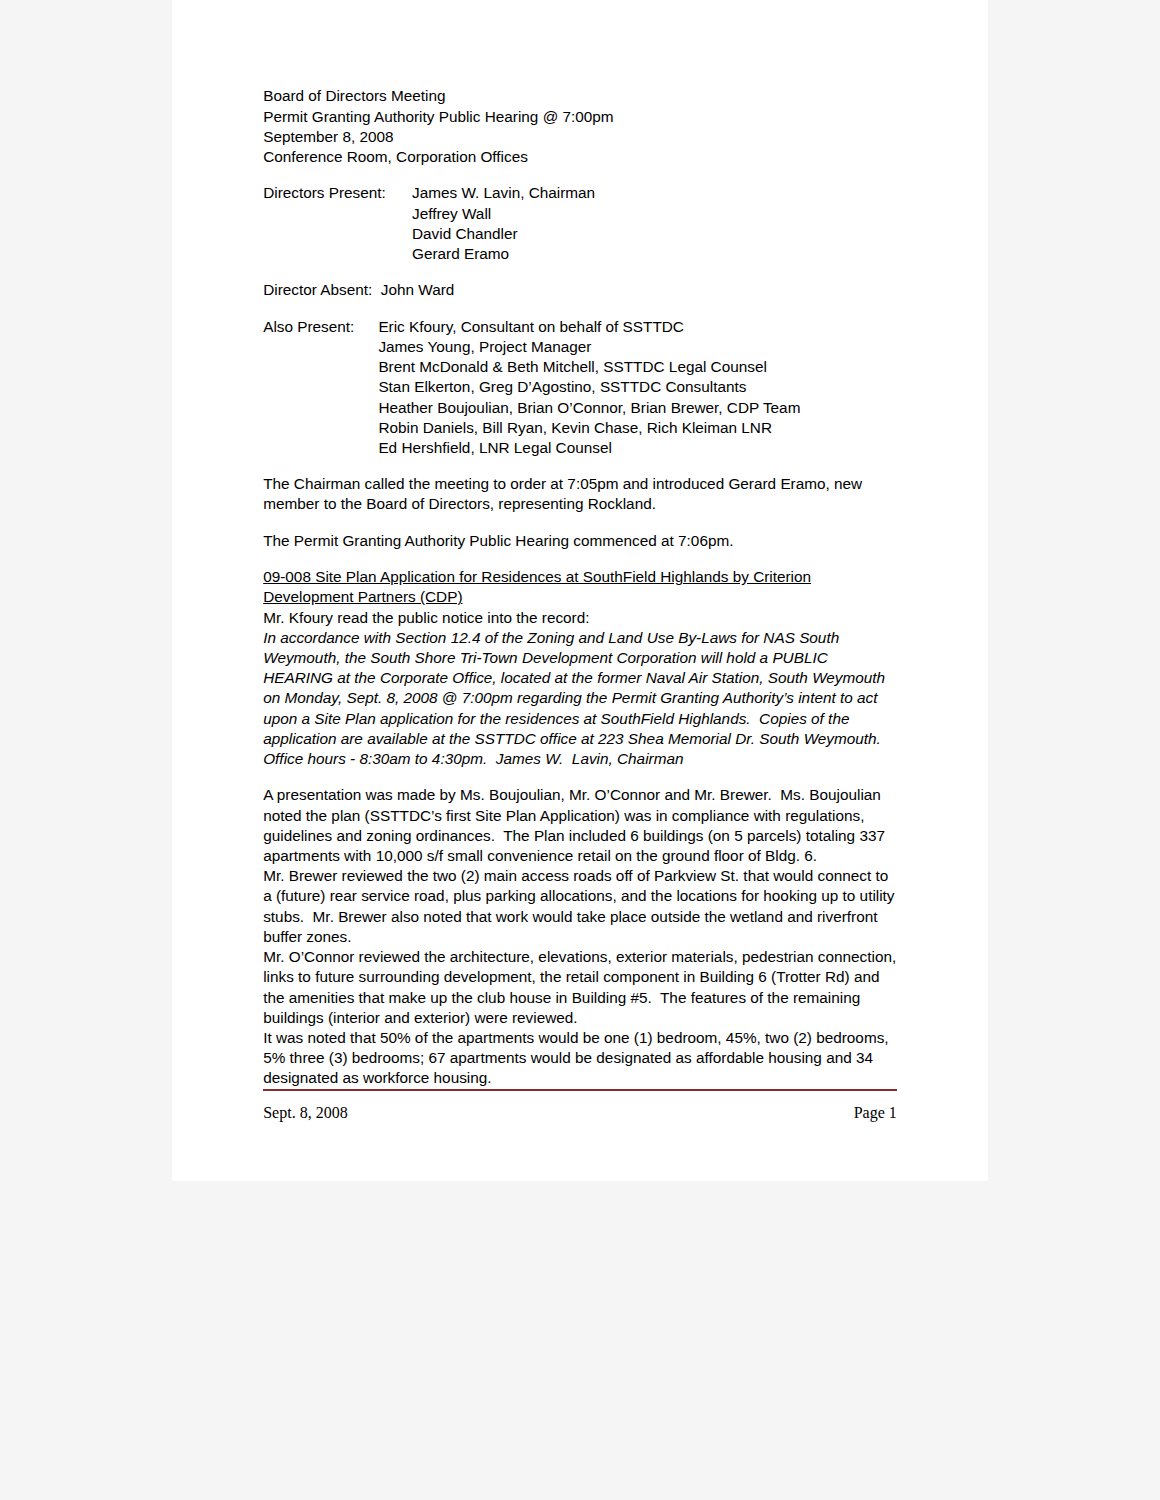Board of Directors Meeting
Permit Granting Authority Public Hearing @ 7:00pm
September 8, 2008
Conference Room, Corporation Offices
Directors Present:
James W. Lavin, Chairman
Jeffrey Wall
David Chandler
Gerard Eramo
Director Absent: John Ward
Also Present:
Eric Kfoury, Consultant on behalf of SSTTDC
James Young, Project Manager
Brent McDonald & Beth Mitchell, SSTTDC Legal Counsel
Stan Elkerton, Greg D’Agostino, SSTTDC Consultants
Heather Boujoulian, Brian O’Connor, Brian Brewer, CDP Team
Robin Daniels, Bill Ryan, Kevin Chase, Rich Kleiman LNR
Ed Hershfield, LNR Legal Counsel
The Chairman called the meeting to order at 7:05pm and introduced Gerard Eramo, new member to the Board of Directors, representing Rockland.
The Permit Granting Authority Public Hearing commenced at 7:06pm.
09-008 Site Plan Application for Residences at SouthField Highlands by Criterion Development Partners (CDP)
Mr. Kfoury read the public notice into the record:
In accordance with Section 12.4 of the Zoning and Land Use By-Laws for NAS South Weymouth, the South Shore Tri-Town Development Corporation will hold a PUBLIC HEARING at the Corporate Office, located at the former Naval Air Station, South Weymouth on Monday, Sept. 8, 2008 @ 7:00pm regarding the Permit Granting Authority’s intent to act upon a Site Plan application for the residences at SouthField Highlands. Copies of the application are available at the SSTTDC office at 223 Shea Memorial Dr. South Weymouth. Office hours - 8:30am to 4:30pm. James W. Lavin, Chairman
A presentation was made by Ms. Boujoulian, Mr. O’Connor and Mr. Brewer. Ms. Boujoulian noted the plan (SSTTDC’s first Site Plan Application) was in compliance with regulations, guidelines and zoning ordinances. The Plan included 6 buildings (on 5 parcels) totaling 337 apartments with 10,000 s/f small convenience retail on the ground floor of Bldg. 6.
Mr. Brewer reviewed the two (2) main access roads off of Parkview St. that would connect to a (future) rear service road, plus parking allocations, and the locations for hooking up to utility stubs. Mr. Brewer also noted that work would take place outside the wetland and riverfront buffer zones.
Mr. O’Connor reviewed the architecture, elevations, exterior materials, pedestrian connection, links to future surrounding development, the retail component in Building 6 (Trotter Rd) and the amenities that make up the club house in Building #5. The features of the remaining buildings (interior and exterior) were reviewed.
It was noted that 50% of the apartments would be one (1) bedroom, 45%, two (2) bedrooms, 5% three (3) bedrooms; 67 apartments would be designated as affordable housing and 34 designated as workforce housing.
Sept. 8, 2008
Page 1